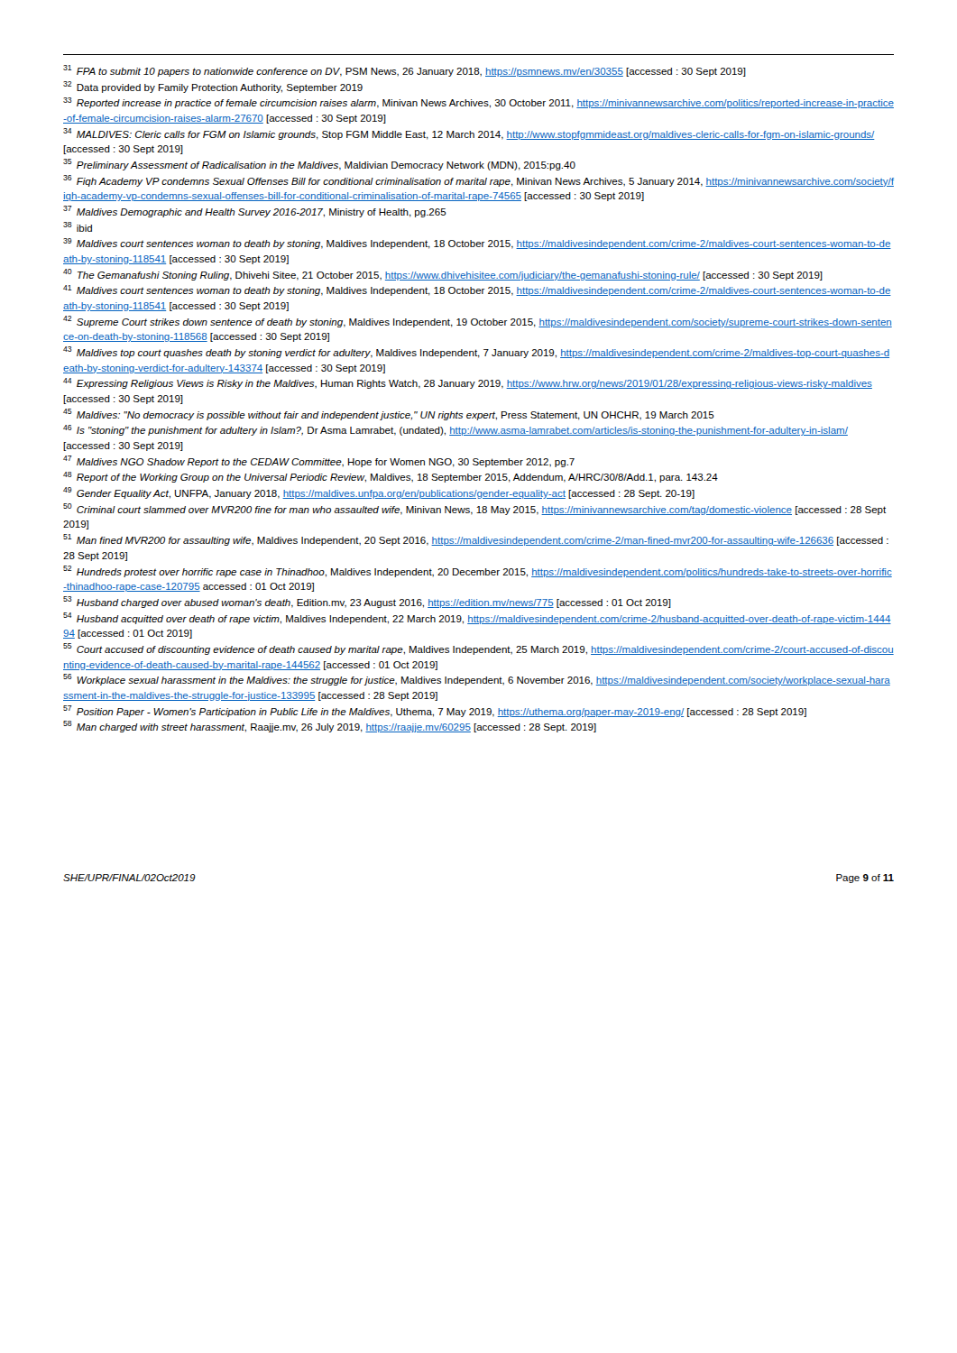31 FPA to submit 10 papers to nationwide conference on DV, PSM News, 26 January 2018, https://psmnews.mv/en/30355 [accessed : 30 Sept 2019]
32 Data provided by Family Protection Authority, September 2019
33 Reported increase in practice of female circumcision raises alarm, Minivan News Archives, 30 October 2011, https://minivannewsarchive.com/politics/reported-increase-in-practice-of-female-circumcision-raises-alarm-27670 [accessed : 30 Sept 2019]
34 MALDIVES: Cleric calls for FGM on Islamic grounds, Stop FGM Middle East, 12 March 2014, http://www.stopfgmmideast.org/maldives-cleric-calls-for-fgm-on-islamic-grounds/ [accessed : 30 Sept 2019]
35 Preliminary Assessment of Radicalisation in the Maldives, Maldivian Democracy Network (MDN), 2015:pg.40
36 Fiqh Academy VP condemns Sexual Offenses Bill for conditional criminalisation of marital rape, Minivan News Archives, 5 January 2014, https://minivannewsarchive.com/society/fiqh-academy-vp-condemns-sexual-offenses-bill-for-conditional-criminalisation-of-marital-rape-74565 [accessed : 30 Sept 2019]
37 Maldives Demographic and Health Survey 2016-2017, Ministry of Health, pg.265
38 ibid
39 Maldives court sentences woman to death by stoning, Maldives Independent, 18 October 2015, https://maldivesindependent.com/crime-2/maldives-court-sentences-woman-to-death-by-stoning-118541 [accessed : 30 Sept 2019]
40 The Gemanafushi Stoning Ruling, Dhivehi Sitee, 21 October 2015, https://www.dhivehisitee.com/judiciary/the-gemanafushi-stoning-rule/ [accessed : 30 Sept 2019]
41 Maldives court sentences woman to death by stoning, Maldives Independent, 18 October 2015, https://maldivesindependent.com/crime-2/maldives-court-sentences-woman-to-death-by-stoning-118541 [accessed : 30 Sept 2019]
42 Supreme Court strikes down sentence of death by stoning, Maldives Independent, 19 October 2015, https://maldivesindependent.com/society/supreme-court-strikes-down-sentence-on-death-by-stoning-118568 [accessed : 30 Sept 2019]
43 Maldives top court quashes death by stoning verdict for adultery, Maldives Independent, 7 January 2019, https://maldivesindependent.com/crime-2/maldives-top-court-quashes-death-by-stoning-verdict-for-adultery-143374 [accessed : 30 Sept 2019]
44 Expressing Religious Views is Risky in the Maldives, Human Rights Watch, 28 January 2019, https://www.hrw.org/news/2019/01/28/expressing-religious-views-risky-maldives [accessed : 30 Sept 2019]
45 Maldives: "No democracy is possible without fair and independent justice," UN rights expert, Press Statement, UN OHCHR, 19 March 2015
46 Is "stoning" the punishment for adultery in Islam?, Dr Asma Lamrabet, (undated), http://www.asma-lamrabet.com/articles/is-stoning-the-punishment-for-adultery-in-islam/ [accessed : 30 Sept 2019]
47 Maldives NGO Shadow Report to the CEDAW Committee, Hope for Women NGO, 30 September 2012, pg.7
48 Report of the Working Group on the Universal Periodic Review, Maldives, 18 September 2015, Addendum, A/HRC/30/8/Add.1, para. 143.24
49 Gender Equality Act, UNFPA, January 2018, https://maldives.unfpa.org/en/publications/gender-equality-act [accessed : 28 Sept. 20-19]
50 Criminal court slammed over MVR200 fine for man who assaulted wife, Minivan News, 18 May 2015, https://minivannewsarchive.com/tag/domestic-violence [accessed : 28 Sept 2019]
51 Man fined MVR200 for assaulting wife, Maldives Independent, 20 Sept 2016, https://maldivesindependent.com/crime-2/man-fined-mvr200-for-assaulting-wife-126636 [accessed : 28 Sept 2019]
52 Hundreds protest over horrific rape case in Thinadhoo, Maldives Independent, 20 December 2015, https://maldivesindependent.com/politics/hundreds-take-to-streets-over-horrific-thinadhoo-rape-case-120795 accessed : 01 Oct 2019]
53 Husband charged over abused woman's death, Edition.mv, 23 August 2016, https://edition.mv/news/775 [accessed : 01 Oct 2019]
54 Husband acquitted over death of rape victim, Maldives Independent, 22 March 2019, https://maldivesindependent.com/crime-2/husband-acquitted-over-death-of-rape-victim-144494 [accessed : 01 Oct 2019]
55 Court accused of discounting evidence of death caused by marital rape, Maldives Independent, 25 March 2019, https://maldivesindependent.com/crime-2/court-accused-of-discounting-evidence-of-death-caused-by-marital-rape-144562 [accessed : 01 Oct 2019]
56 Workplace sexual harassment in the Maldives: the struggle for justice, Maldives Independent, 6 November 2016, https://maldivesindependent.com/society/workplace-sexual-harassment-in-the-maldives-the-struggle-for-justice-133995 [accessed : 28 Sept 2019]
57 Position Paper - Women's Participation in Public Life in the Maldives, Uthema, 7 May 2019, https://uthema.org/paper-may-2019-eng/ [accessed : 28 Sept 2019]
58 Man charged with street harassment, Raajje.mv, 26 July 2019, https://raajje.mv/60295 [accessed : 28 Sept. 2019]
SHE/UPR/FINAL/02Oct2019
Page 9 of 11